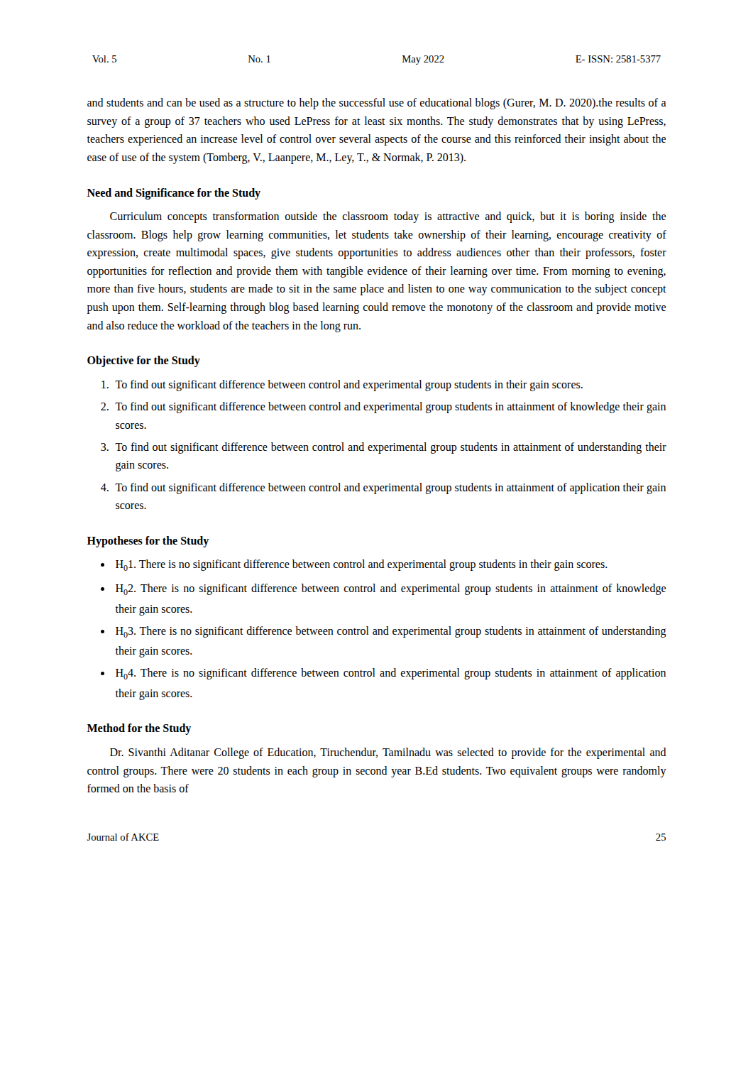Vol. 5 No. 1 May 2022 E- ISSN: 2581-5377
and students and can be used as a structure to help the successful use of educational blogs (Gurer, M. D. 2020).the results of a survey of a group of 37 teachers who used LePress for at least six months. The study demonstrates that by using LePress, teachers experienced an increase level of control over several aspects of the course and this reinforced their insight about the ease of use of the system (Tomberg, V., Laanpere, M., Ley, T., & Normak, P. 2013).
Need and Significance for the Study
Curriculum concepts transformation outside the classroom today is attractive and quick, but it is boring inside the classroom. Blogs help grow learning communities, let students take ownership of their learning, encourage creativity of expression, create multimodal spaces, give students opportunities to address audiences other than their professors, foster opportunities for reflection and provide them with tangible evidence of their learning over time. From morning to evening, more than five hours, students are made to sit in the same place and listen to one way communication to the subject concept push upon them. Self-learning through blog based learning could remove the monotony of the classroom and provide motive and also reduce the workload of the teachers in the long run.
Objective for the Study
To find out significant difference between control and experimental group students in their gain scores.
To find out significant difference between control and experimental group students in attainment of knowledge their gain scores.
To find out significant difference between control and experimental group students in attainment of understanding their gain scores.
To find out significant difference between control and experimental group students in attainment of application their gain scores.
Hypotheses for the Study
H01. There is no significant difference between control and experimental group students in their gain scores.
H02. There is no significant difference between control and experimental group students in attainment of knowledge their gain scores.
H03. There is no significant difference between control and experimental group students in attainment of understanding their gain scores.
H04. There is no significant difference between control and experimental group students in attainment of application their gain scores.
Method for the Study
Dr. Sivanthi Aditanar College of Education, Tiruchendur, Tamilnadu was selected to provide for the experimental and control groups. There were 20 students in each group in second year B.Ed students. Two equivalent groups were randomly formed on the basis of
Journal of AKCE 25